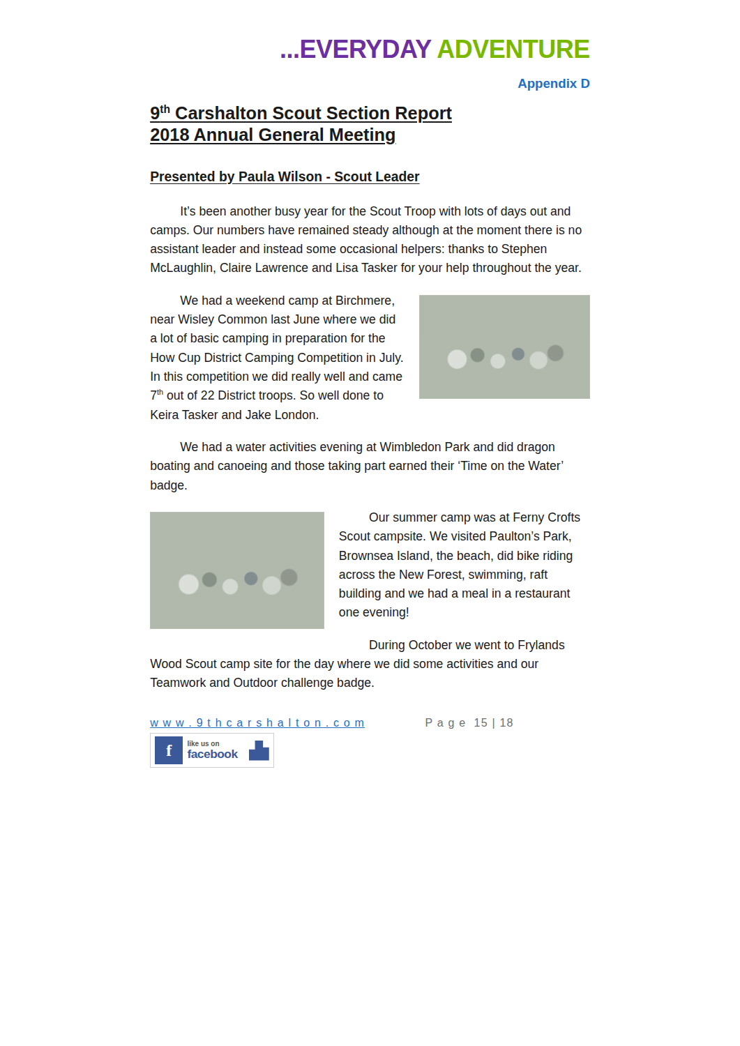...EVERYDAY ADVENTURE
Appendix D
9th Carshalton Scout Section Report 2018 Annual General Meeting
Presented by Paula Wilson - Scout Leader
It’s been another busy year for the Scout Troop with lots of days out and camps. Our numbers have remained steady although at the moment there is no assistant leader and instead some occasional helpers: thanks to Stephen McLaughlin, Claire Lawrence and Lisa Tasker for your help throughout the year.
We had a weekend camp at Birchmere, near Wisley Common last June where we did a lot of basic camping in preparation for the How Cup District Camping Competition in July. In this competition we did really well and came 7th out of 22 District troops. So well done to Keira Tasker and Jake London.
We had a water activities evening at Wimbledon Park and did dragon boating and canoeing and those taking part earned their ‘Time on the Water’ badge.
Our summer camp was at Ferny Crofts Scout campsite. We visited Paulton’s Park, Brownsea Island, the beach, did bike riding across the New Forest, swimming, raft building and we had a meal in a restaurant one evening!
During October we went to Frylands Wood Scout camp site for the day where we did some activities and our Teamwork and Outdoor challenge badge.
w w w . 9 t h c a r s h a l t o n . c o m P a g e 15 | 18
f
like us on facebook